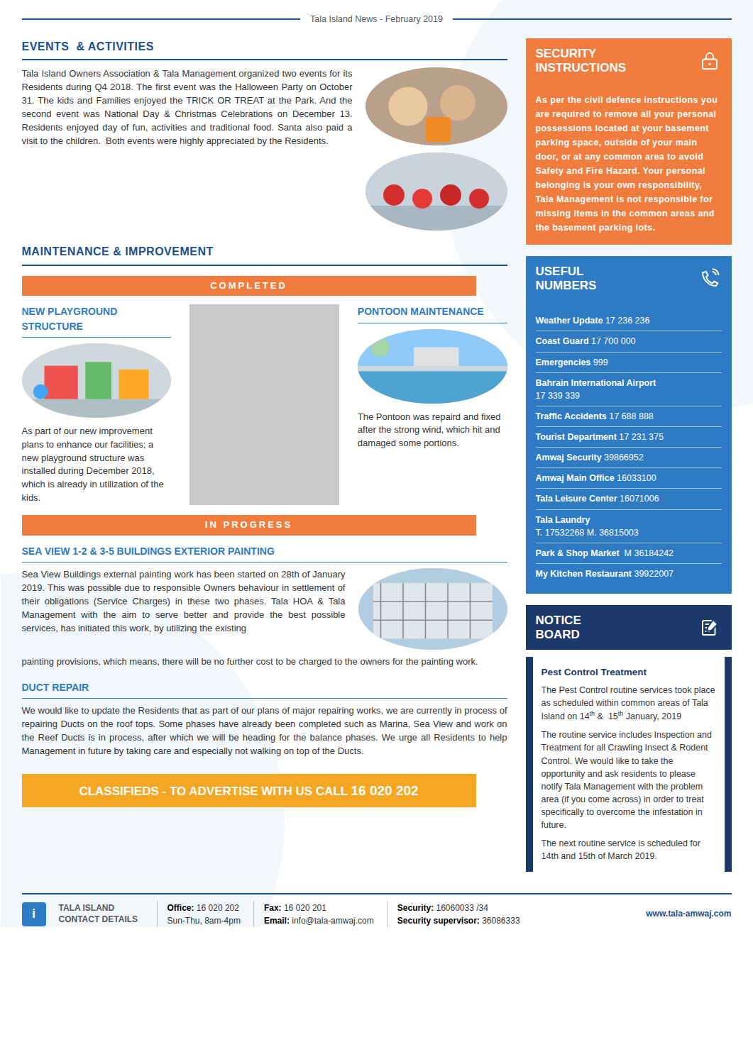Tala Island News - February 2019
EVENTS & ACTIVITIES
Tala Island Owners Association & Tala Management organized two events for its Residents during Q4 2018. The first event was the Halloween Party on October 31. The kids and Families enjoyed the TRICK OR TREAT at the Park. And the second event was National Day & Christmas Celebrations on December 13. Residents enjoyed day of fun, activities and traditional food. Santa also paid a visit to the children. Both events were highly appreciated by the Residents.
MAINTENANCE & IMPROVEMENT
COMPLETED
NEW PLAYGROUND STRUCTURE
As part of our new improvement plans to enhance our facilities; a new playground structure was installed during December 2018, which is already in utilization of the kids.
PONTOON MAINTENANCE
The Pontoon was repaird and fixed after the strong wind, which hit and damaged some portions.
IN PROGRESS
SEA VIEW 1-2 & 3-5 BUILDINGS EXTERIOR PAINTING
Sea View Buildings external painting work has been started on 28th of January 2019. This was possible due to responsible Owners behaviour in settlement of their obligations (Service Charges) in these two phases. Tala HOA & Tala Management with the aim to serve better and provide the best possible services, has initiated this work, by utilizing the existing
painting provisions, which means, there will be no further cost to be charged to the owners for the painting work.
DUCT REPAIR
We would like to update the Residents that as part of our plans of major repairing works, we are currently in process of repairing Ducts on the roof tops. Some phases have already been completed such as Marina, Sea View and work on the Reef Ducts is in process, after which we will be heading for the balance phases. We urge all Residents to help Management in future by taking care and especially not walking on top of the Ducts.
CLASSIFIEDS - TO ADVERTISE WITH US CALL 16 020 202
SECURITY
INSTRUCTIONS
As per the civil defence instructions you are required to remove all your personal possessions located at your basement parking space, outside of your main door, or at any common area to avoid Safety and Fire Hazard. Your personal belonging is your own responsibility, Tala Management is not responsible for missing items in the common areas and the basement parking lots.
USEFUL
NUMBERS
Weather Update 17 236 236
Coast Guard 17 700 000
Emergencies 999
Bahrain International Airport
17 339 339
Traffic Accidents 17 688 888
Tourist Department 17 231 375
Amwaj Security 39866952
Amwaj Main Office 16033100
Tala Leisure Center 16071006
Tala Laundry
T. 17532268 M. 36815003
Park & Shop Market M 36184242
My Kitchen Restaurant 39922007
NOTICE
BOARD
Pest Control Treatment
The Pest Control routine services took place as scheduled within common areas of Tala Island on 14th & 15th January, 2019
The routine service includes Inspection and Treatment for all Crawling Insect & Rodent Control. We would like to take the opportunity and ask residents to please notify Tala Management with the problem area (if you come across) in order to treat specifically to overcome the infestation in future.
The next routine service is scheduled for 14th and 15th of March 2019.
i
TALA ISLAND
CONTACT DETAILS
Office: 16 020 202
Sun-Thu, 8am-4pm
Fax: 16 020 201
Email: info@tala-amwaj.com
Security: 16060033 /34
Security supervisor: 36086333
www.tala-amwaj.com